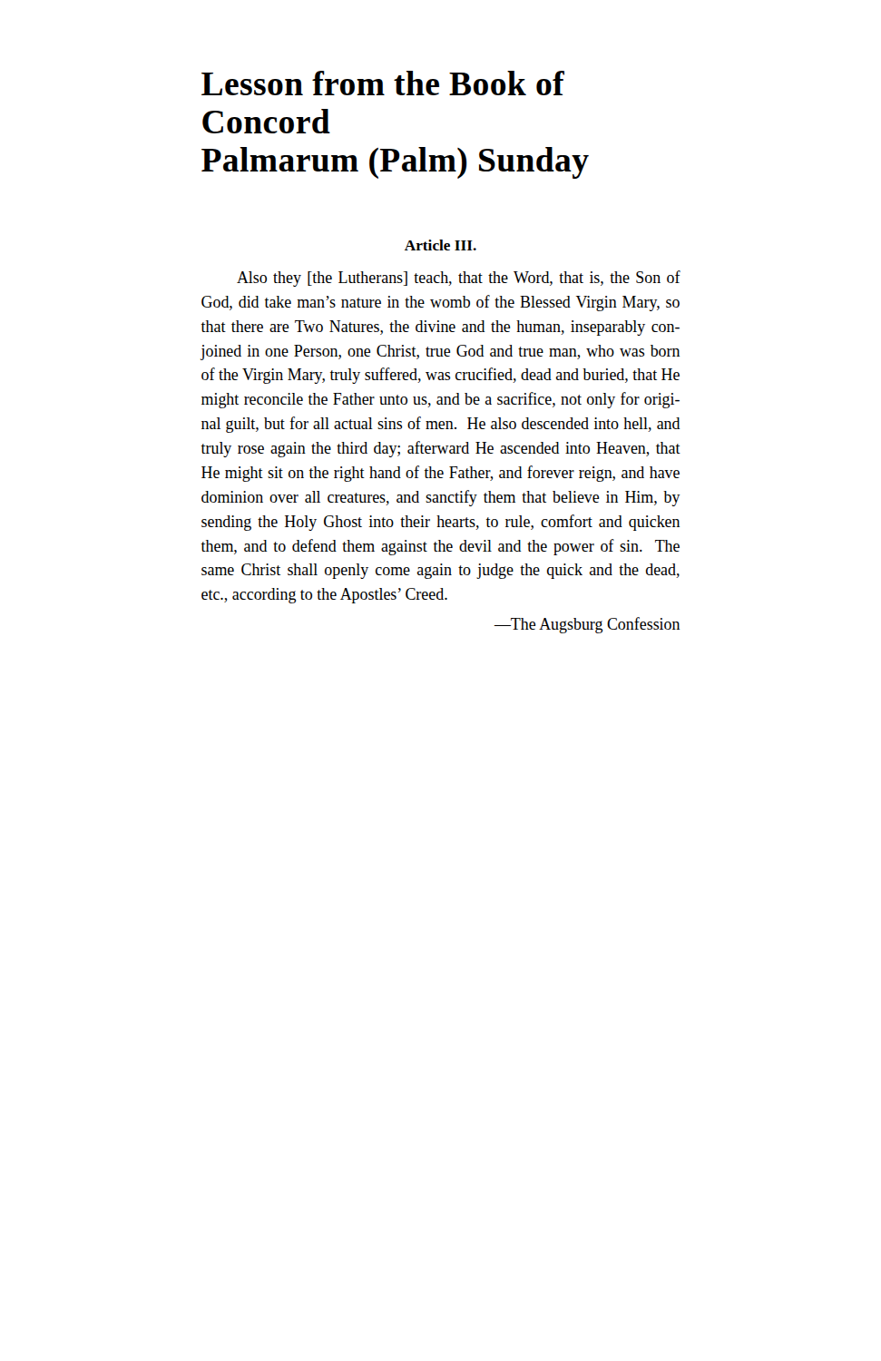Lesson from the Book of Concord
Palmarum (Palm) Sunday
Article III.
Also they [the Lutherans] teach, that the Word, that is, the Son of God, did take man’s nature in the womb of the Blessed Virgin Mary, so that there are Two Natures, the divine and the human, inseparably conjoined in one Person, one Christ, true God and true man, who was born of the Virgin Mary, truly suffered, was crucified, dead and buried, that He might reconcile the Father unto us, and be a sacrifice, not only for original guilt, but for all actual sins of men. He also descended into hell, and truly rose again the third day; afterward He ascended into Heaven, that He might sit on the right hand of the Father, and forever reign, and have dominion over all creatures, and sanctify them that believe in Him, by sending the Holy Ghost into their hearts, to rule, comfort and quicken them, and to defend them against the devil and the power of sin. The same Christ shall openly come again to judge the quick and the dead, etc., according to the Apostles’ Creed.
—The Augsburg Confession